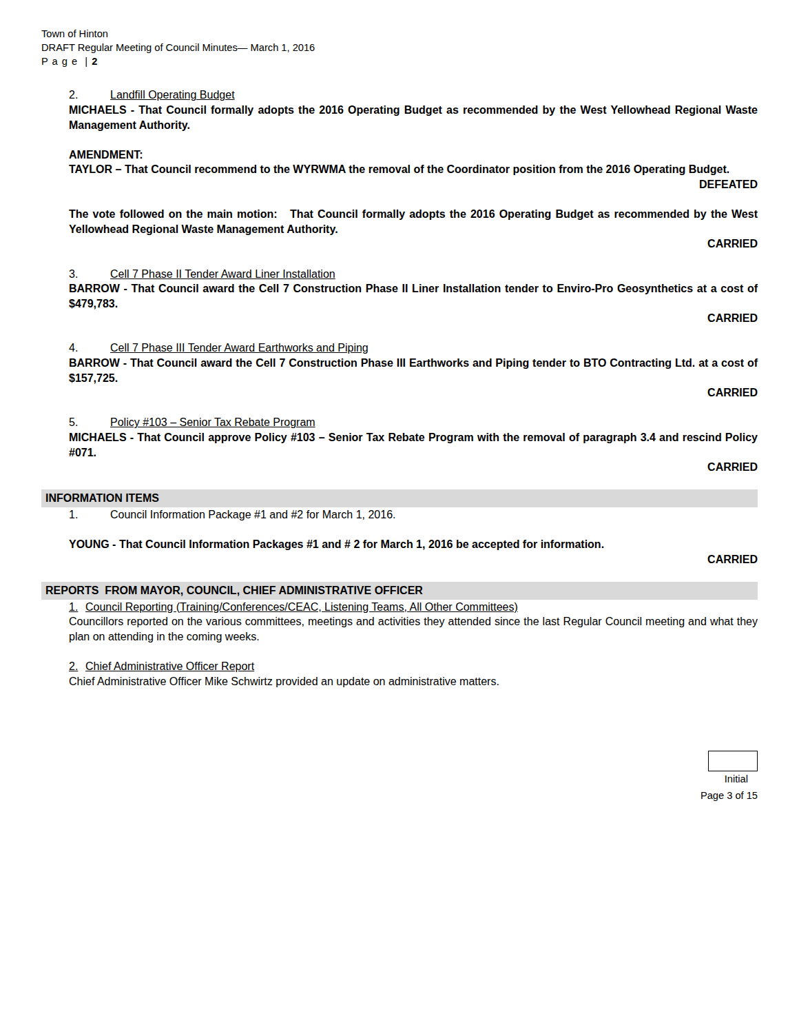Town of Hinton
DRAFT Regular Meeting of Council Minutes— March 1, 2016
P a g e | 2
2. Landfill Operating Budget
MICHAELS - That Council formally adopts the 2016 Operating Budget as recommended by the West Yellowhead Regional Waste Management Authority.
AMENDMENT:
TAYLOR – That Council recommend to the WYRWMA the removal of the Coordinator position from the 2016 Operating Budget.
DEFEATED
The vote followed on the main motion: That Council formally adopts the 2016 Operating Budget as recommended by the West Yellowhead Regional Waste Management Authority.
CARRIED
3. Cell 7 Phase II Tender Award Liner Installation
BARROW - That Council award the Cell 7 Construction Phase II Liner Installation tender to Enviro-Pro Geosynthetics at a cost of $479,783.
CARRIED
4. Cell 7 Phase III Tender Award Earthworks and Piping
BARROW - That Council award the Cell 7 Construction Phase III Earthworks and Piping tender to BTO Contracting Ltd. at a cost of $157,725.
CARRIED
5. Policy #103 – Senior Tax Rebate Program
MICHAELS - That Council approve Policy #103 – Senior Tax Rebate Program with the removal of paragraph 3.4 and rescind Policy #071.
CARRIED
INFORMATION ITEMS
1. Council Information Package #1 and #2 for March 1, 2016.
YOUNG - That Council Information Packages #1 and # 2 for March 1, 2016 be accepted for information.
CARRIED
REPORTS FROM MAYOR, COUNCIL, CHIEF ADMINISTRATIVE OFFICER
1. Council Reporting (Training/Conferences/CEAC, Listening Teams, All Other Committees)
Councillors reported on the various committees, meetings and activities they attended since the last Regular Council meeting and what they plan on attending in the coming weeks.
2. Chief Administrative Officer Report
Chief Administrative Officer Mike Schwirtz provided an update on administrative matters.
Initial
Page 3 of 15